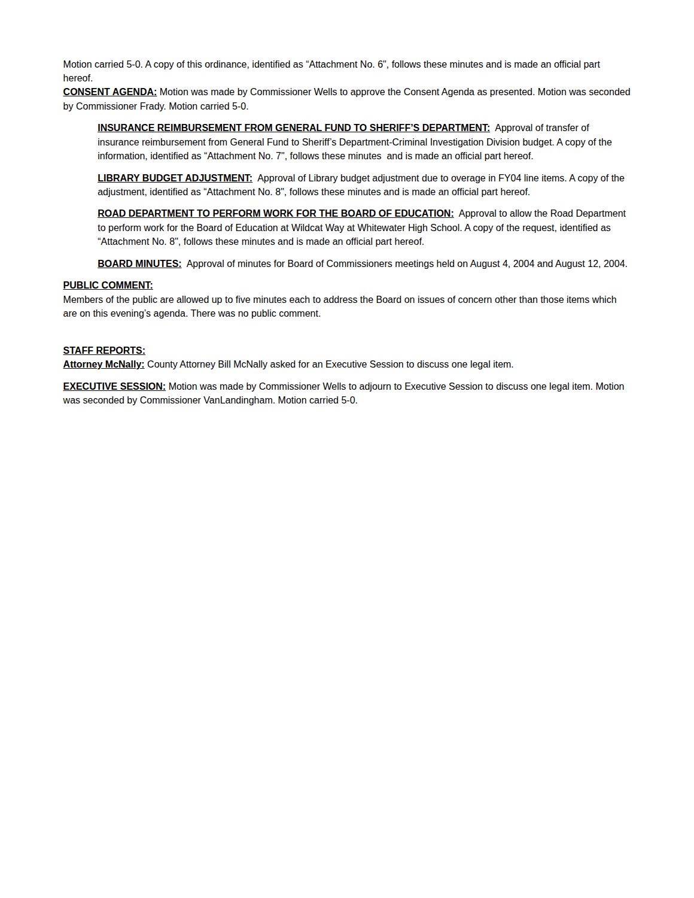Motion carried 5-0. A copy of this ordinance, identified as “Attachment No. 6", follows these minutes and is made an official part hereof.
CONSENT AGENDA: Motion was made by Commissioner Wells to approve the Consent Agenda as presented. Motion was seconded by Commissioner Frady. Motion carried 5-0.
INSURANCE REIMBURSEMENT FROM GENERAL FUND TO SHERIFF’S DEPARTMENT: Approval of transfer of insurance reimbursement from General Fund to Sheriff’s Department-Criminal Investigation Division budget. A copy of the
information, identified as “Attachment No. 7", follows these minutes and is made an official part hereof.
LIBRARY BUDGET ADJUSTMENT: Approval of Library budget adjustment due to overage in FY04 line items. A copy of the adjustment, identified as “Attachment No. 8", follows these minutes and is made an official part hereof.
ROAD DEPARTMENT TO PERFORM WORK FOR THE BOARD OF EDUCATION: Approval to allow the Road Department to perform work for the Board of Education at Wildcat Way at Whitewater High School. A copy of the request, identified as “Attachment No. 8", follows these minutes and is made an official part hereof.
BOARD MINUTES: Approval of minutes for Board of Commissioners meetings held on August 4, 2004 and August 12, 2004.
PUBLIC COMMENT:
Members of the public are allowed up to five minutes each to address the Board on issues of concern other than those items which are on this evening’s agenda. There was no public comment.
STAFF REPORTS:
Attorney McNally: County Attorney Bill McNally asked for an Executive Session to discuss one legal item.
EXECUTIVE SESSION: Motion was made by Commissioner Wells to adjourn to Executive Session to discuss one legal item. Motion was seconded by Commissioner VanLandingham. Motion carried 5-0.